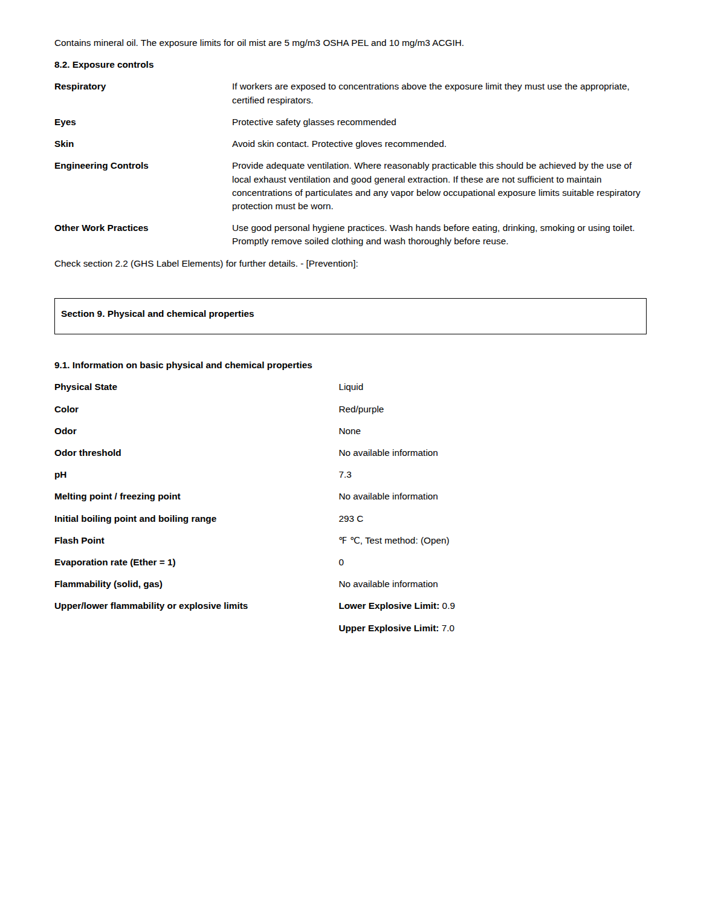Contains mineral oil. The exposure limits for oil mist are 5 mg/m3 OSHA PEL and 10 mg/m3 ACGIH.
8.2. Exposure controls
| Respiratory | If workers are exposed to concentrations above the exposure limit they must use the appropriate, certified respirators. |
| Eyes | Protective safety glasses recommended |
| Skin | Avoid skin contact. Protective gloves recommended. |
| Engineering Controls | Provide adequate ventilation. Where reasonably practicable this should be achieved by the use of local exhaust ventilation and good general extraction. If these are not sufficient to maintain concentrations of particulates and any vapor below occupational exposure limits suitable respiratory protection must be worn. |
| Other Work Practices | Use good personal hygiene practices. Wash hands before eating, drinking, smoking or using toilet. Promptly remove soiled clothing and wash thoroughly before reuse. |
Check section 2.2 (GHS Label Elements) for further details. - [Prevention]:
Section 9. Physical and chemical properties
9.1. Information on basic physical and chemical properties
| Physical State | Liquid |
| Color | Red/purple |
| Odor | None |
| Odor threshold | No available information |
| pH | 7.3 |
| Melting point / freezing point | No available information |
| Initial boiling point and boiling range | 293 C |
| Flash Point | ℉ ℃, Test method: (Open) |
| Evaporation rate (Ether = 1) | 0 |
| Flammability (solid, gas) | No available information |
| Upper/lower flammability or explosive limits | Lower Explosive Limit: 0.9 |
| | Upper Explosive Limit: 7.0 |